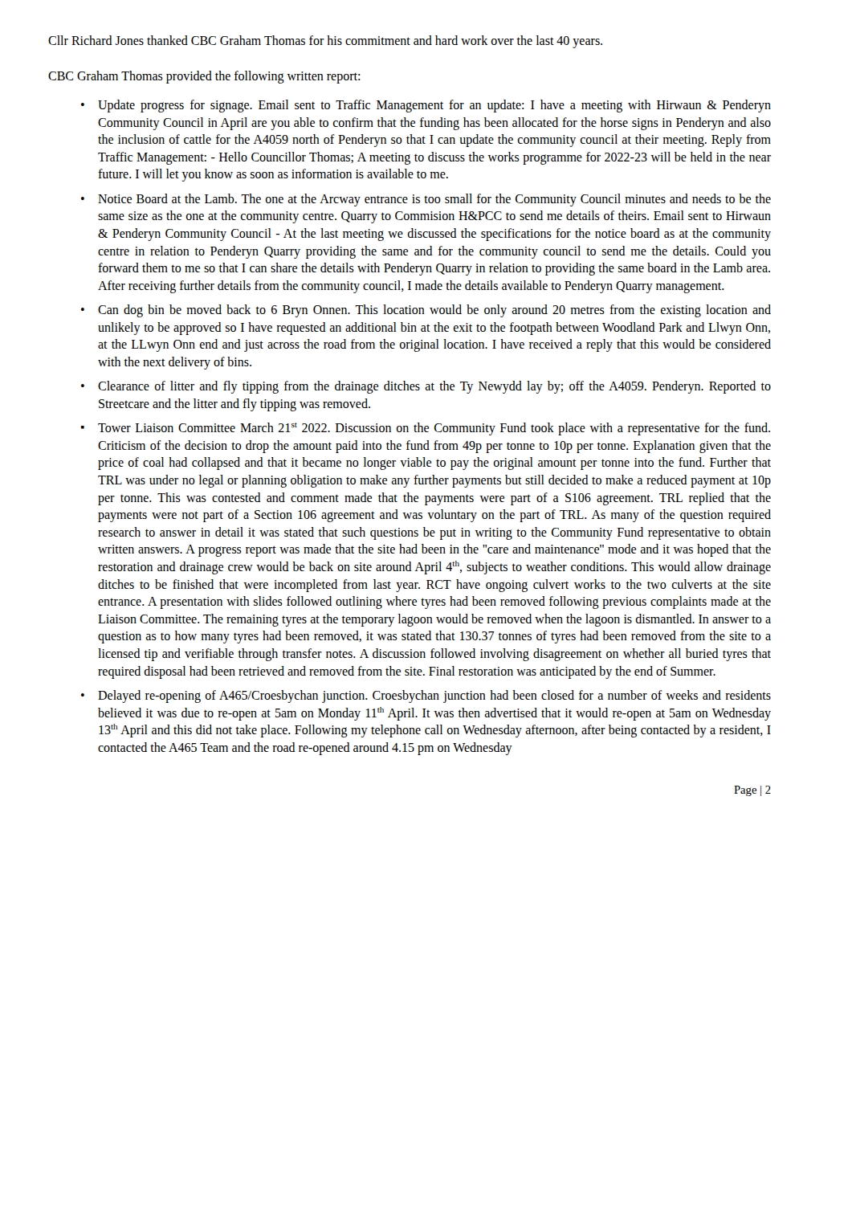Cllr Richard Jones thanked CBC Graham Thomas for his commitment and hard work over the last 40 years.
CBC Graham Thomas provided the following written report:
Update progress for signage. Email sent to Traffic Management for an update: I have a meeting with Hirwaun & Penderyn Community Council in April are you able to confirm that the funding has been allocated for the horse signs in Penderyn and also the inclusion of cattle for the A4059 north of Penderyn so that I can update the community council at their meeting. Reply from Traffic Management: - Hello Councillor Thomas; A meeting to discuss the works programme for 2022-23 will be held in the near future. I will let you know as soon as information is available to me.
Notice Board at the Lamb. The one at the Arcway entrance is too small for the Community Council minutes and needs to be the same size as the one at the community centre. Quarry to Commision H&PCC to send me details of theirs. Email sent to Hirwaun & Penderyn Community Council - At the last meeting we discussed the specifications for the notice board as at the community centre in relation to Penderyn Quarry providing the same and for the community council to send me the details. Could you forward them to me so that I can share the details with Penderyn Quarry in relation to providing the same board in the Lamb area. After receiving further details from the community council, I made the details available to Penderyn Quarry management.
Can dog bin be moved back to 6 Bryn Onnen. This location would be only around 20 metres from the existing location and unlikely to be approved so I have requested an additional bin at the exit to the footpath between Woodland Park and Llwyn Onn, at the LLwyn Onn end and just across the road from the original location. I have received a reply that this would be considered with the next delivery of bins.
Clearance of litter and fly tipping from the drainage ditches at the Ty Newydd lay by; off the A4059. Penderyn. Reported to Streetcare and the litter and fly tipping was removed.
Tower Liaison Committee March 21st 2022. Discussion on the Community Fund took place with a representative for the fund. Criticism of the decision to drop the amount paid into the fund from 49p per tonne to 10p per tonne. Explanation given that the price of coal had collapsed and that it became no longer viable to pay the original amount per tonne into the fund. Further that TRL was under no legal or planning obligation to make any further payments but still decided to make a reduced payment at 10p per tonne. This was contested and comment made that the payments were part of a S106 agreement. TRL replied that the payments were not part of a Section 106 agreement and was voluntary on the part of TRL. As many of the question required research to answer in detail it was stated that such questions be put in writing to the Community Fund representative to obtain written answers. A progress report was made that the site had been in the ''care and maintenance'' mode and it was hoped that the restoration and drainage crew would be back on site around April 4th, subjects to weather conditions. This would allow drainage ditches to be finished that were incompleted from last year. RCT have ongoing culvert works to the two culverts at the site entrance. A presentation with slides followed outlining where tyres had been removed following previous complaints made at the Liaison Committee. The remaining tyres at the temporary lagoon would be removed when the lagoon is dismantled. In answer to a question as to how many tyres had been removed, it was stated that 130.37 tonnes of tyres had been removed from the site to a licensed tip and verifiable through transfer notes. A discussion followed involving disagreement on whether all buried tyres that required disposal had been retrieved and removed from the site. Final restoration was anticipated by the end of Summer.
Delayed re-opening of A465/Croesbychan junction. Croesbychan junction had been closed for a number of weeks and residents believed it was due to re-open at 5am on Monday 11th April. It was then advertised that it would re-open at 5am on Wednesday 13th April and this did not take place. Following my telephone call on Wednesday afternoon, after being contacted by a resident, I contacted the A465 Team and the road re-opened around 4.15 pm on Wednesday
Page | 2